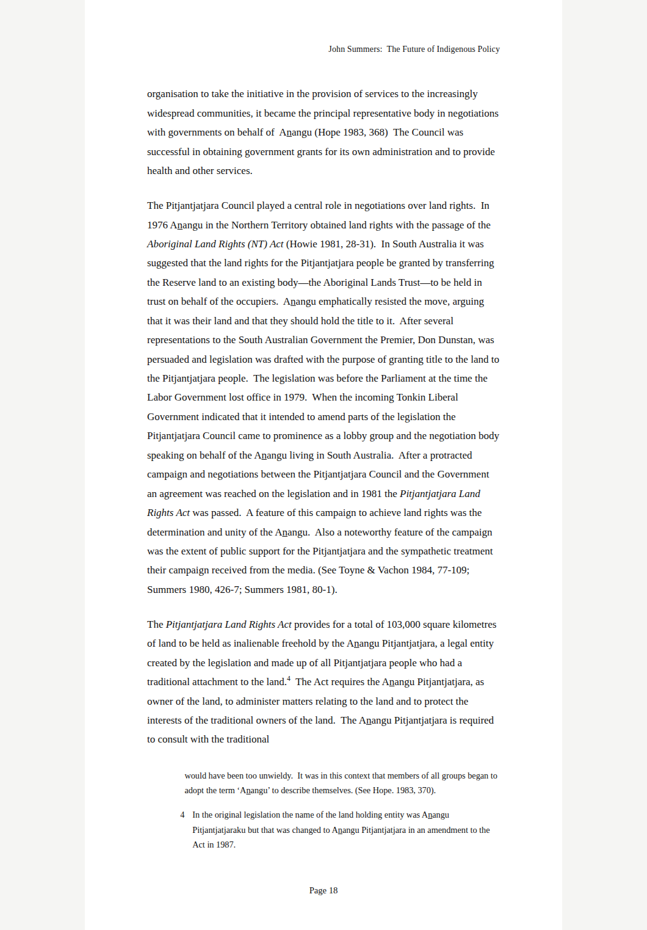John Summers: The Future of Indigenous Policy
organisation to take the initiative in the provision of services to the increasingly widespread communities, it became the principal representative body in negotiations with governments on behalf of Anangu (Hope 1983, 368) The Council was successful in obtaining government grants for its own administration and to provide health and other services.
The Pitjantjatjara Council played a central role in negotiations over land rights. In 1976 Anangu in the Northern Territory obtained land rights with the passage of the Aboriginal Land Rights (NT) Act (Howie 1981, 28-31). In South Australia it was suggested that the land rights for the Pitjantjatjara people be granted by transferring the Reserve land to an existing body—the Aboriginal Lands Trust—to be held in trust on behalf of the occupiers. Anangu emphatically resisted the move, arguing that it was their land and that they should hold the title to it. After several representations to the South Australian Government the Premier, Don Dunstan, was persuaded and legislation was drafted with the purpose of granting title to the land to the Pitjantjatjara people. The legislation was before the Parliament at the time the Labor Government lost office in 1979. When the incoming Tonkin Liberal Government indicated that it intended to amend parts of the legislation the Pitjantjatjara Council came to prominence as a lobby group and the negotiation body speaking on behalf of the Anangu living in South Australia. After a protracted campaign and negotiations between the Pitjantjatjara Council and the Government an agreement was reached on the legislation and in 1981 the Pitjantjatjara Land Rights Act was passed. A feature of this campaign to achieve land rights was the determination and unity of the Anangu. Also a noteworthy feature of the campaign was the extent of public support for the Pitjantjatjara and the sympathetic treatment their campaign received from the media. (See Toyne & Vachon 1984, 77-109; Summers 1980, 426-7; Summers 1981, 80-1).
The Pitjantjatjara Land Rights Act provides for a total of 103,000 square kilometres of land to be held as inalienable freehold by the Anangu Pitjantjatjara, a legal entity created by the legislation and made up of all Pitjantjatjara people who had a traditional attachment to the land.4 The Act requires the Anangu Pitjantjatjara, as owner of the land, to administer matters relating to the land and to protect the interests of the traditional owners of the land. The Anangu Pitjantjatjara is required to consult with the traditional
would have been too unwieldy. It was in this context that members of all groups began to adopt the term ‘Anangu’ to describe themselves. (See Hope. 1983, 370).
4
In the original legislation the name of the land holding entity was Anangu Pitjantjatjaraku but that was changed to Anangu Pitjantjatjara in an amendment to the Act in 1987.
Page 18